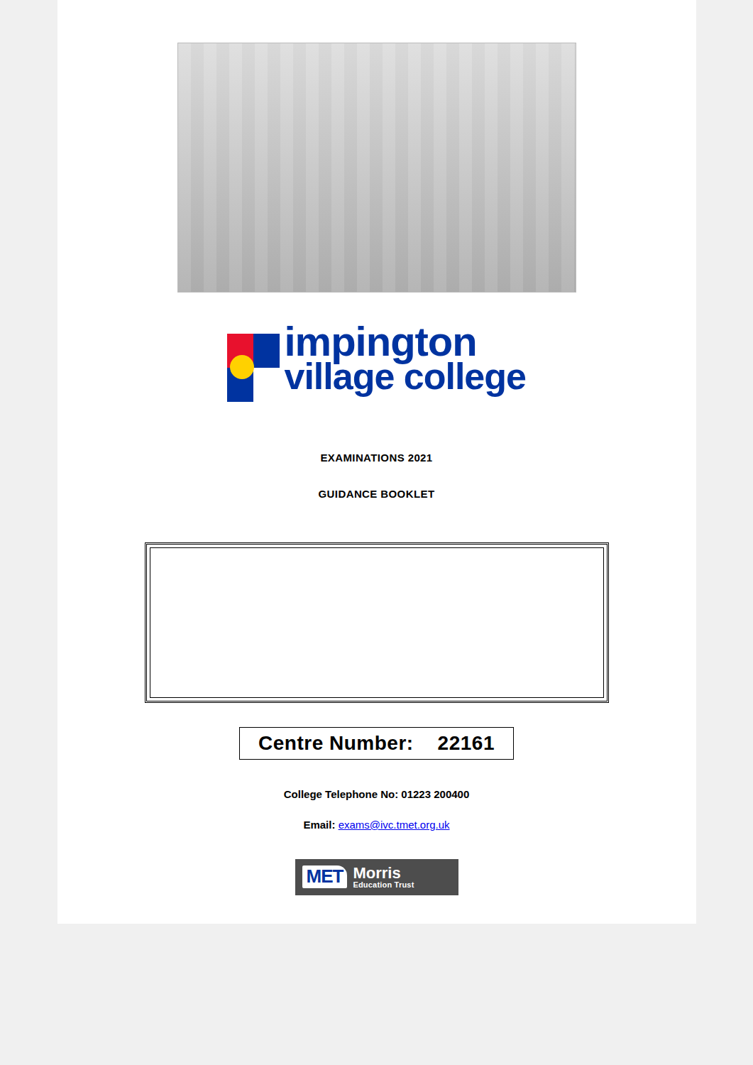impington village college
EXAMINATIONS 2021
GUIDANCE BOOKLET
Centre Number:22161
College Telephone No: 01223 200400
Email: exams@ivc.tmet.org.uk
MET Morris Education Trust